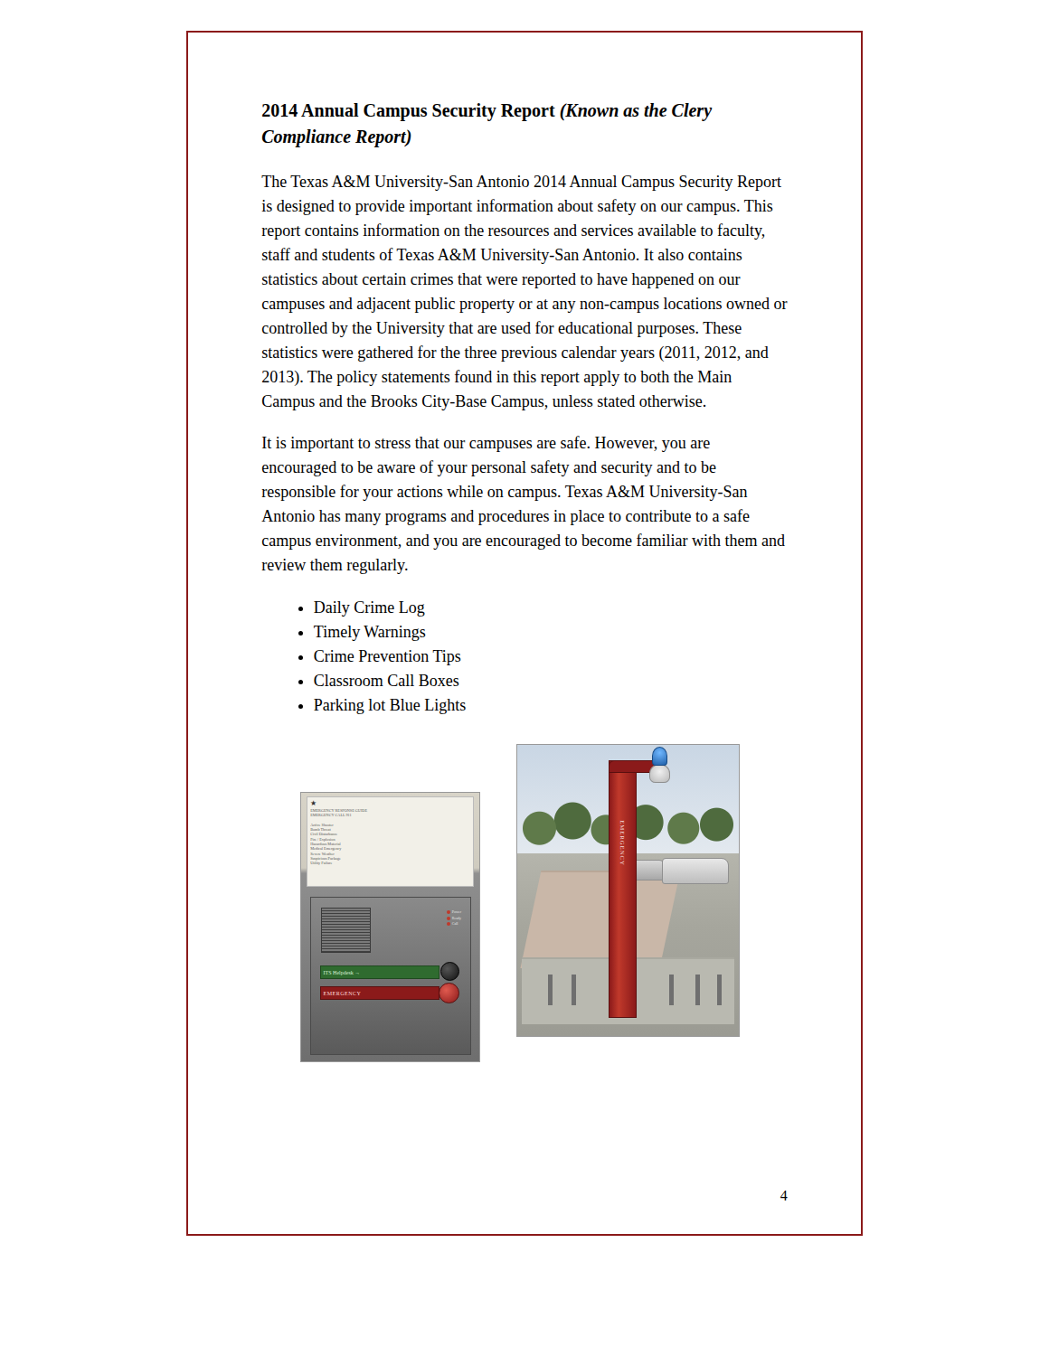2014 Annual Campus Security Report (Known as the Clery Compliance Report)
The Texas A&M University-San Antonio 2014 Annual Campus Security Report is designed to provide important information about safety on our campus. This report contains information on the resources and services available to faculty, staff and students of Texas A&M University-San Antonio. It also contains statistics about certain crimes that were reported to have happened on our campuses and adjacent public property or at any non-campus locations owned or controlled by the University that are used for educational purposes. These statistics were gathered for the three previous calendar years (2011, 2012, and 2013). The policy statements found in this report apply to both the Main Campus and the Brooks City-Base Campus, unless stated otherwise.
It is important to stress that our campuses are safe. However, you are encouraged to be aware of your personal safety and security and to be responsible for your actions while on campus. Texas A&M University-San Antonio has many programs and procedures in place to contribute to a safe campus environment, and you are encouraged to become familiar with them and review them regularly.
Daily Crime Log
Timely Warnings
Crime Prevention Tips
Classroom Call Boxes
Parking lot Blue Lights
EMERGENCY
★
EMERGENCY RESPONSE GUIDE
EMERGENCY CALL 911
Active Shooter
Bomb Threat
Civil Disturbance
Fire / Explosion
Hazardous Material
Medical Emergency
Severe Weather
Suspicious Package
Utility Failure
Power Ready Call
ITS Helpdesk →
EMERGENCY
4